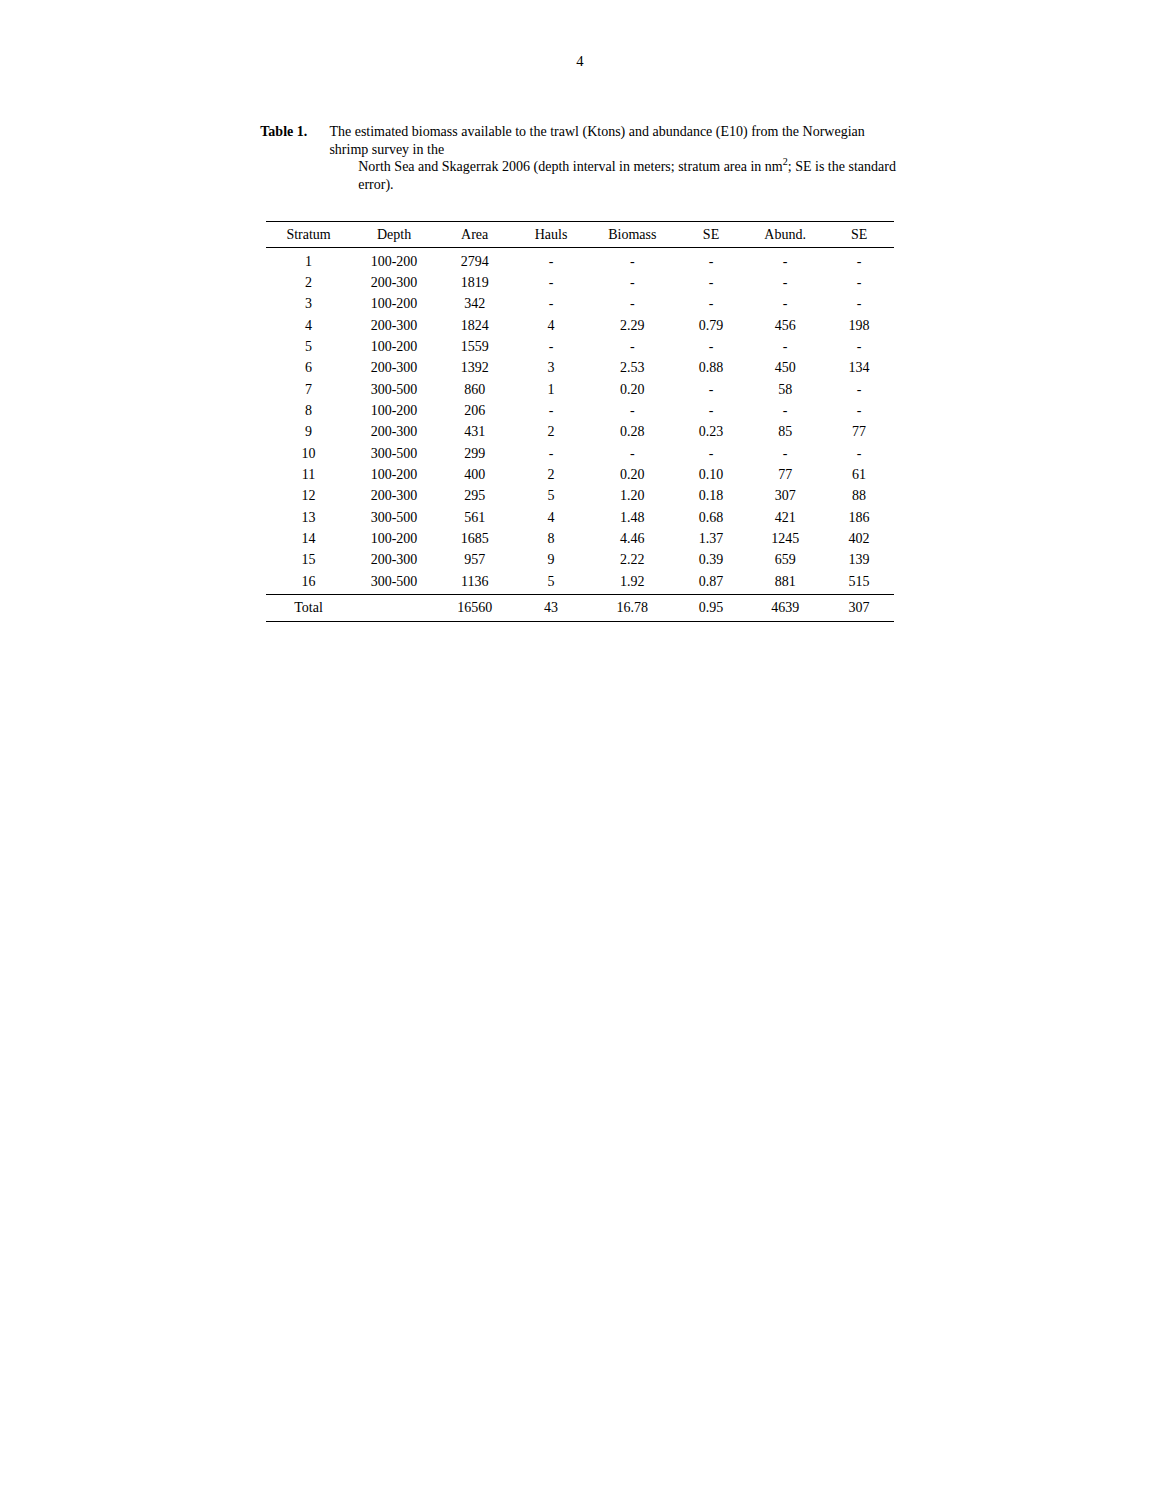4
Table 1.
The estimated biomass available to the trawl (Ktons) and abundance (E10) from the Norwegian shrimp survey in the North Sea and Skagerrak 2006 (depth interval in meters; stratum area in nm2; SE is the standard error).
| Stratum | Depth | Area | Hauls | Biomass | SE | Abund. | SE |
| --- | --- | --- | --- | --- | --- | --- | --- |
| 1 | 100-200 | 2794 | - | - | - | - | - |
| 2 | 200-300 | 1819 | - | - | - | - | - |
| 3 | 100-200 | 342 | - | - | - | - | - |
| 4 | 200-300 | 1824 | 4 | 2.29 | 0.79 | 456 | 198 |
| 5 | 100-200 | 1559 | - | - | - | - | - |
| 6 | 200-300 | 1392 | 3 | 2.53 | 0.88 | 450 | 134 |
| 7 | 300-500 | 860 | 1 | 0.20 | - | 58 | - |
| 8 | 100-200 | 206 | - | - | - | - | - |
| 9 | 200-300 | 431 | 2 | 0.28 | 0.23 | 85 | 77 |
| 10 | 300-500 | 299 | - | - | - | - | - |
| 11 | 100-200 | 400 | 2 | 0.20 | 0.10 | 77 | 61 |
| 12 | 200-300 | 295 | 5 | 1.20 | 0.18 | 307 | 88 |
| 13 | 300-500 | 561 | 4 | 1.48 | 0.68 | 421 | 186 |
| 14 | 100-200 | 1685 | 8 | 4.46 | 1.37 | 1245 | 402 |
| 15 | 200-300 | 957 | 9 | 2.22 | 0.39 | 659 | 139 |
| 16 | 300-500 | 1136 | 5 | 1.92 | 0.87 | 881 | 515 |
| Total | | 16560 | 43 | 16.78 | 0.95 | 4639 | 307 |